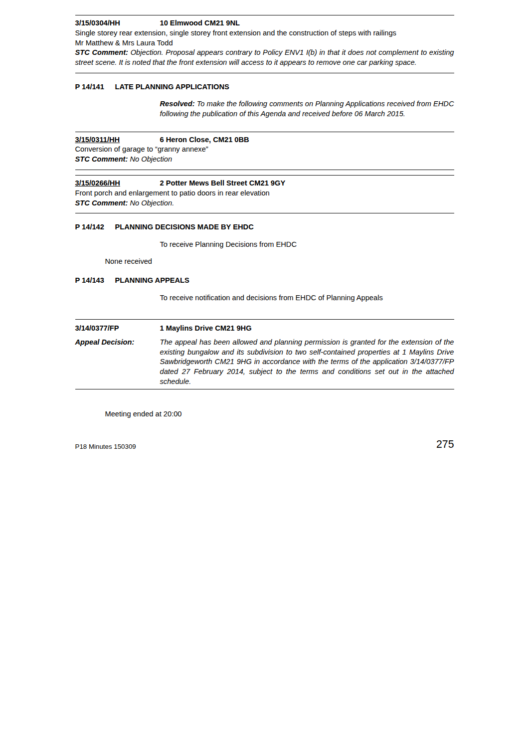3/15/0304/HH 10 Elmwood CM21 9NL
Single storey rear extension, single storey front extension and the construction of steps with railings
Mr Matthew & Mrs Laura Todd
STC Comment: Objection. Proposal appears contrary to Policy ENV1 I(b) in that it does not complement to existing street scene. It is noted that the front extension will access to it appears to remove one car parking space.
P 14/141 LATE PLANNING APPLICATIONS
Resolved: To make the following comments on Planning Applications received from EHDC following the publication of this Agenda and received before 06 March 2015.
3/15/0311/HH 6 Heron Close, CM21 0BB
Conversion of garage to “granny annexe”
STC Comment: No Objection
3/15/0266/HH 2 Potter Mews Bell Street CM21 9GY
Front porch and enlargement to patio doors in rear elevation
STC Comment: No Objection.
P 14/142 PLANNING DECISIONS MADE BY EHDC
To receive Planning Decisions from EHDC
None received
P 14/143 PLANNING APPEALS
To receive notification and decisions from EHDC of Planning Appeals
| 3/14/0377/FP | 1 Maylins Drive CM21 9HG |
| Appeal Decision: | The appeal has been allowed and planning permission is granted for the extension of the existing bungalow and its subdivision to two self-contained properties at 1 Maylins Drive Sawbridgeworth CM21 9HG in accordance with the terms of the application 3/14/0377/FP dated 27 February 2014, subject to the terms and conditions set out in the attached schedule. |
Meeting ended at 20:00
P18 Minutes 150309 275